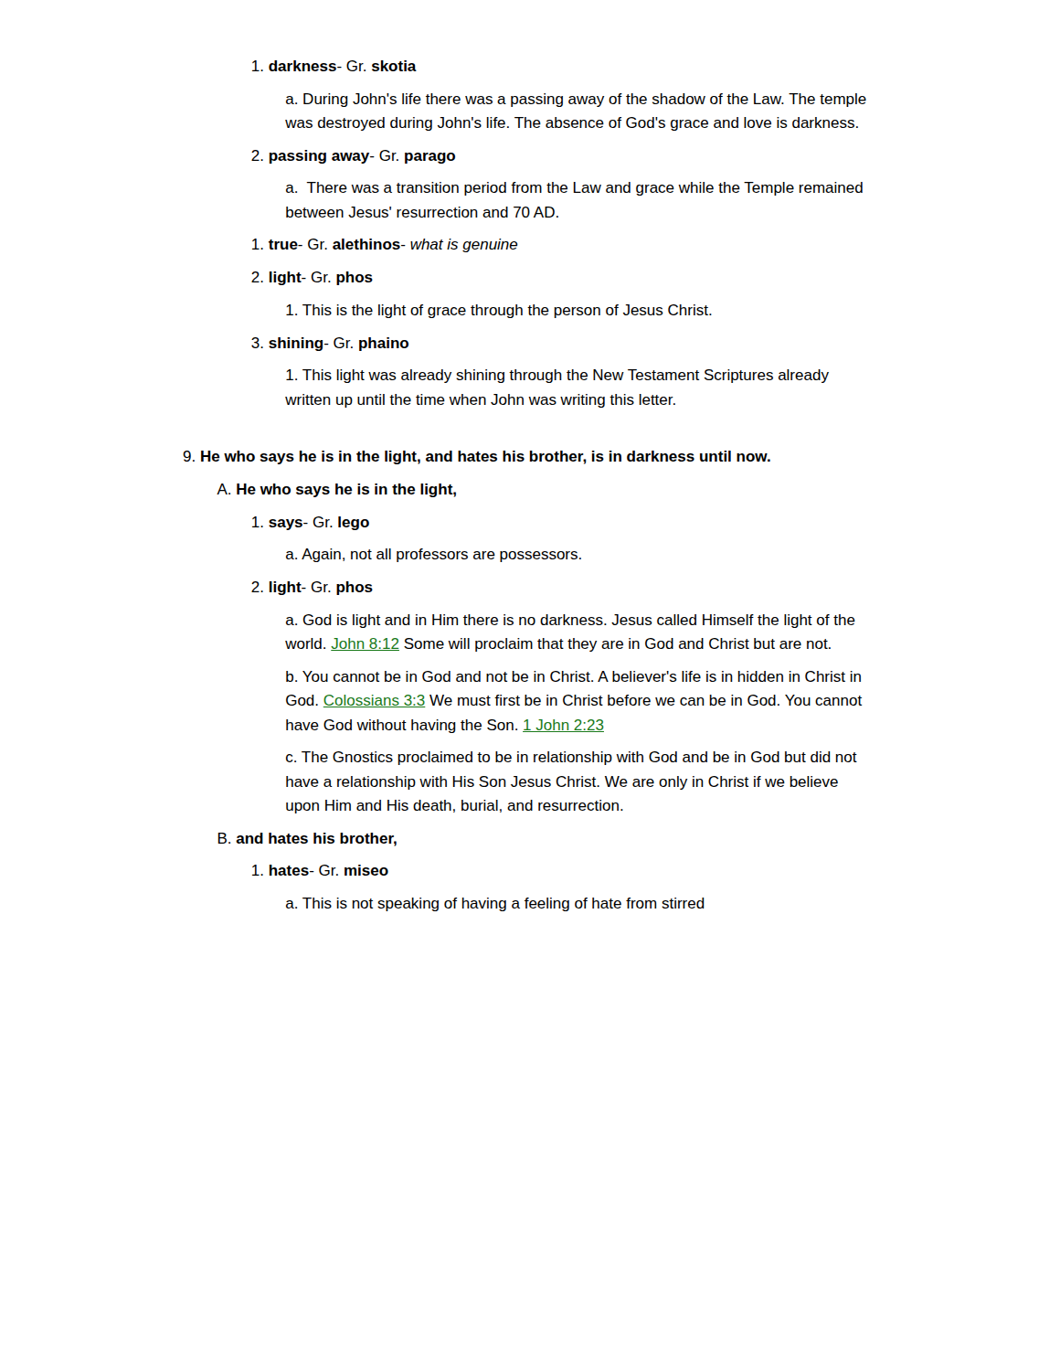1. darkness- Gr. skotia
a. During John's life there was a passing away of the shadow of the Law. The temple was destroyed during John's life. The absence of God's grace and love is darkness.
2. passing away- Gr. parago
a. There was a transition period from the Law and grace while the Temple remained between Jesus' resurrection and 70 AD.
1. true- Gr. alethinos- what is genuine
2. light- Gr. phos
1. This is the light of grace through the person of Jesus Christ.
3. shining- Gr. phaino
1. This light was already shining through the New Testament Scriptures already written up until the time when John was writing this letter.
9. He who says he is in the light, and hates his brother, is in darkness until now.
A. He who says he is in the light,
1. says- Gr. lego
a. Again, not all professors are possessors.
2. light- Gr. phos
a. God is light and in Him there is no darkness. Jesus called Himself the light of the world. John 8:12 Some will proclaim that they are in God and Christ but are not.
b. You cannot be in God and not be in Christ. A believer's life is in hidden in Christ in God. Colossians 3:3 We must first be in Christ before we can be in God. You cannot have God without having the Son. 1 John 2:23
c. The Gnostics proclaimed to be in relationship with God and be in God but did not have a relationship with His Son Jesus Christ. We are only in Christ if we believe upon Him and His death, burial, and resurrection.
B. and hates his brother,
1. hates- Gr. miseo
a. This is not speaking of having a feeling of hate from stirred